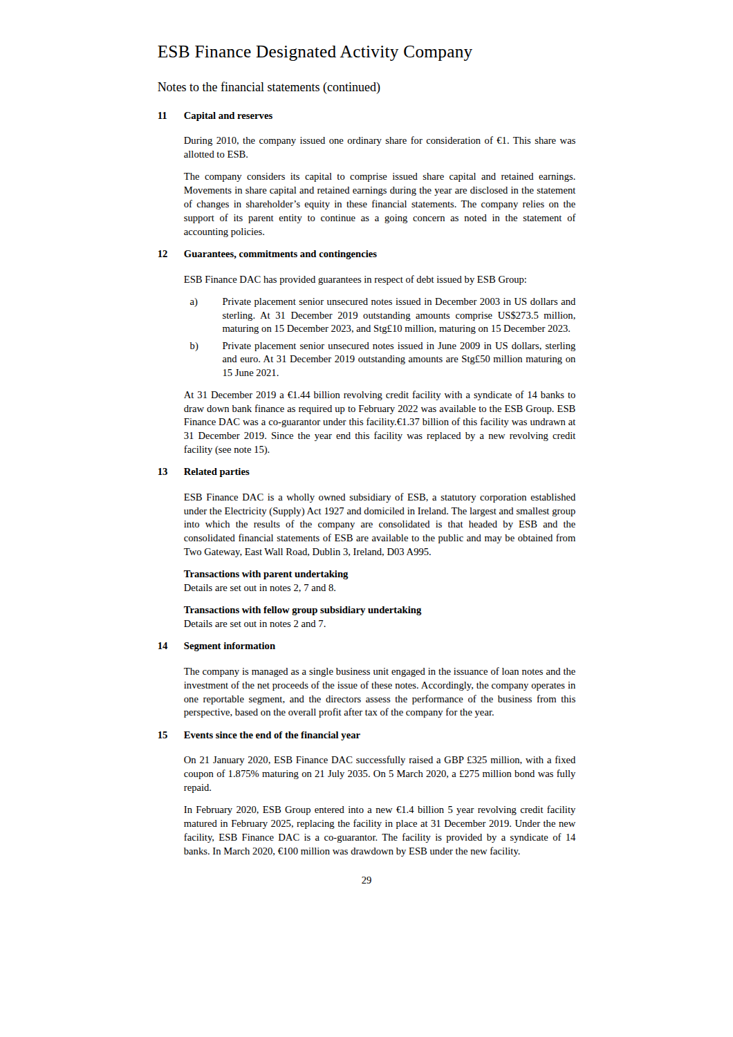ESB Finance Designated Activity Company
Notes to the financial statements (continued)
11
Capital and reserves
During 2010, the company issued one ordinary share for consideration of €1. This share was allotted to ESB.
The company considers its capital to comprise issued share capital and retained earnings. Movements in share capital and retained earnings during the year are disclosed in the statement of changes in shareholder’s equity in these financial statements. The company relies on the support of its parent entity to continue as a going concern as noted in the statement of accounting policies.
12
Guarantees, commitments and contingencies
ESB Finance DAC has provided guarantees in respect of debt issued by ESB Group:
a)
Private placement senior unsecured notes issued in December 2003 in US dollars and sterling. At 31 December 2019 outstanding amounts comprise US$273.5 million, maturing on 15 December 2023, and Stg£10 million, maturing on 15 December 2023.
b)
Private placement senior unsecured notes issued in June 2009 in US dollars, sterling and euro. At 31 December 2019 outstanding amounts are Stg£50 million maturing on 15 June 2021.
At 31 December 2019 a €1.44 billion revolving credit facility with a syndicate of 14 banks to draw down bank finance as required up to February 2022 was available to the ESB Group. ESB Finance DAC was a co-guarantor under this facility.€1.37 billion of this facility was undrawn at 31 December 2019. Since the year end this facility was replaced by a new revolving credit facility (see note 15).
13
Related parties
ESB Finance DAC is a wholly owned subsidiary of ESB, a statutory corporation established under the Electricity (Supply) Act 1927 and domiciled in Ireland. The largest and smallest group into which the results of the company are consolidated is that headed by ESB and the consolidated financial statements of ESB are available to the public and may be obtained from Two Gateway, East Wall Road, Dublin 3, Ireland, D03 A995.
Transactions with parent undertaking
Details are set out in notes 2, 7 and 8.
Transactions with fellow group subsidiary undertaking
Details are set out in notes 2 and 7.
14
Segment information
The company is managed as a single business unit engaged in the issuance of loan notes and the investment of the net proceeds of the issue of these notes. Accordingly, the company operates in one reportable segment, and the directors assess the performance of the business from this perspective, based on the overall profit after tax of the company for the year.
15
Events since the end of the financial year
On 21 January 2020, ESB Finance DAC successfully raised a GBP £325 million, with a fixed coupon of 1.875% maturing on 21 July 2035. On 5 March 2020, a £275 million bond was fully repaid.
In February 2020, ESB Group entered into a new €1.4 billion 5 year revolving credit facility matured in February 2025, replacing the facility in place at 31 December 2019. Under the new facility, ESB Finance DAC is a co-guarantor. The facility is provided by a syndicate of 14 banks. In March 2020, €100 million was drawdown by ESB under the new facility.
29